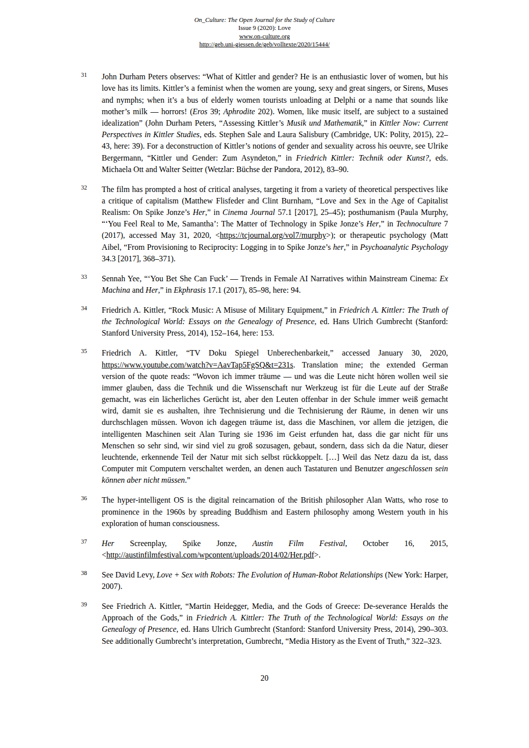On_Culture: The Open Journal for the Study of Culture
Issue 9 (2020): Love
www.on-culture.org
http://geb.uni-giessen.de/geb/volltexte/2020/15444/
31 John Durham Peters observes: “What of Kittler and gender? He is an enthusiastic lover of women, but his love has its limits. Kittler’s a feminist when the women are young, sexy and great singers, or Sirens, Muses and nymphs; when it’s a bus of elderly women tourists unloading at Delphi or a name that sounds like mother’s milk — horrors! (Eros 39; Aphrodite 202). Women, like music itself, are subject to a sustained idealization” (John Durham Peters, “Assessing Kittler’s Musik und Mathematik,” in Kittler Now: Current Perspectives in Kittler Studies, eds. Stephen Sale and Laura Salisbury (Cambridge, UK: Polity, 2015), 22–43, here: 39). For a deconstruction of Kittler’s notions of gender and sexuality across his oeuvre, see Ulrike Bergermann, “Kittler und Gender: Zum Asyndeton,” in Friedrich Kittler: Technik oder Kunst?, eds. Michaela Ott and Walter Seitter (Wetzlar: Büchse der Pandora, 2012), 83–90.
32 The film has prompted a host of critical analyses, targeting it from a variety of theoretical perspectives like a critique of capitalism (Matthew Flisfeder and Clint Burnham, “Love and Sex in the Age of Capitalist Realism: On Spike Jonze’s Her,” in Cinema Journal 57.1 [2017], 25–45); posthumanism (Paula Murphy, “‘You Feel Real to Me, Samantha’: The Matter of Technology in Spike Jonze’s Her,” in Technoculture 7 (2017), accessed May 31, 2020, <https://tcjournal.org/vol7/murphy>); or therapeutic psychology (Matt Aibel, “From Provisioning to Reciprocity: Logging in to Spike Jonze’s her,” in Psychoanalytic Psychology 34.3 [2017], 368–371).
33 Sennah Yee, “‘You Bet She Can Fuck’ — Trends in Female AI Narratives within Mainstream Cinema: Ex Machina and Her,” in Ekphrasis 17.1 (2017), 85–98, here: 94.
34 Friedrich A. Kittler, “Rock Music: A Misuse of Military Equipment,” in Friedrich A. Kittler: The Truth of the Technological World: Essays on the Genealogy of Presence, ed. Hans Ulrich Gumbrecht (Stanford: Stanford University Press, 2014), 152–164, here: 153.
35 Friedrich A. Kittler, “TV Doku Spiegel Unberechenbarkeit,” accessed January 30, 2020, https://www.youtube.com/watch?v=AavTap5FgSQ&t=231s. Translation mine; the extended German version of the quote reads: “Wovon ich immer träume — und was die Leute nicht hören wollen weil sie immer glauben, dass die Technik und die Wissenschaft nur Werkzeug ist für die Leute auf der Straße gemacht, was ein lächerliches Gerücht ist, aber den Leuten offenbar in der Schule immer weiß gemacht wird, damit sie es aushalten, ihre Technisierung und die Technisierung der Räume, in denen wir uns durchschlagen müssen. Wovon ich dagegen träume ist, dass die Maschinen, vor allem die jetzigen, die intelligenten Maschinen seit Alan Turing sie 1936 im Geist erfunden hat, dass die gar nicht für uns Menschen so sehr sind, wir sind viel zu groß sozusagen, gebaut, sondern, dass sich da die Natur, dieser leuchtende, erkennende Teil der Natur mit sich selbst rückkoppelt. […] Weil das Netz dazu da ist, dass Computer mit Computern verschaltet werden, an denen auch Tastaturen und Benutzer angeschlossen sein können aber nicht müssen.”
36 The hyper-intelligent OS is the digital reincarnation of the British philosopher Alan Watts, who rose to prominence in the 1960s by spreading Buddhism and Eastern philosophy among Western youth in his exploration of human consciousness.
37 Her Screenplay, Spike Jonze, Austin Film Festival, October 16, 2015, <http://austinfilmfestival.com/wpcontent/uploads/2014/02/Her.pdf>.
38 See David Levy, Love + Sex with Robots: The Evolution of Human-Robot Relationships (New York: Harper, 2007).
39 See Friedrich A. Kittler, “Martin Heidegger, Media, and the Gods of Greece: De-severance Heralds the Approach of the Gods,” in Friedrich A. Kittler: The Truth of the Technological World: Essays on the Genealogy of Presence, ed. Hans Ulrich Gumbrecht (Stanford: Stanford University Press, 2014), 290–303. See additionally Gumbrecht’s interpretation, Gumbrecht, “Media History as the Event of Truth,” 322–323.
20